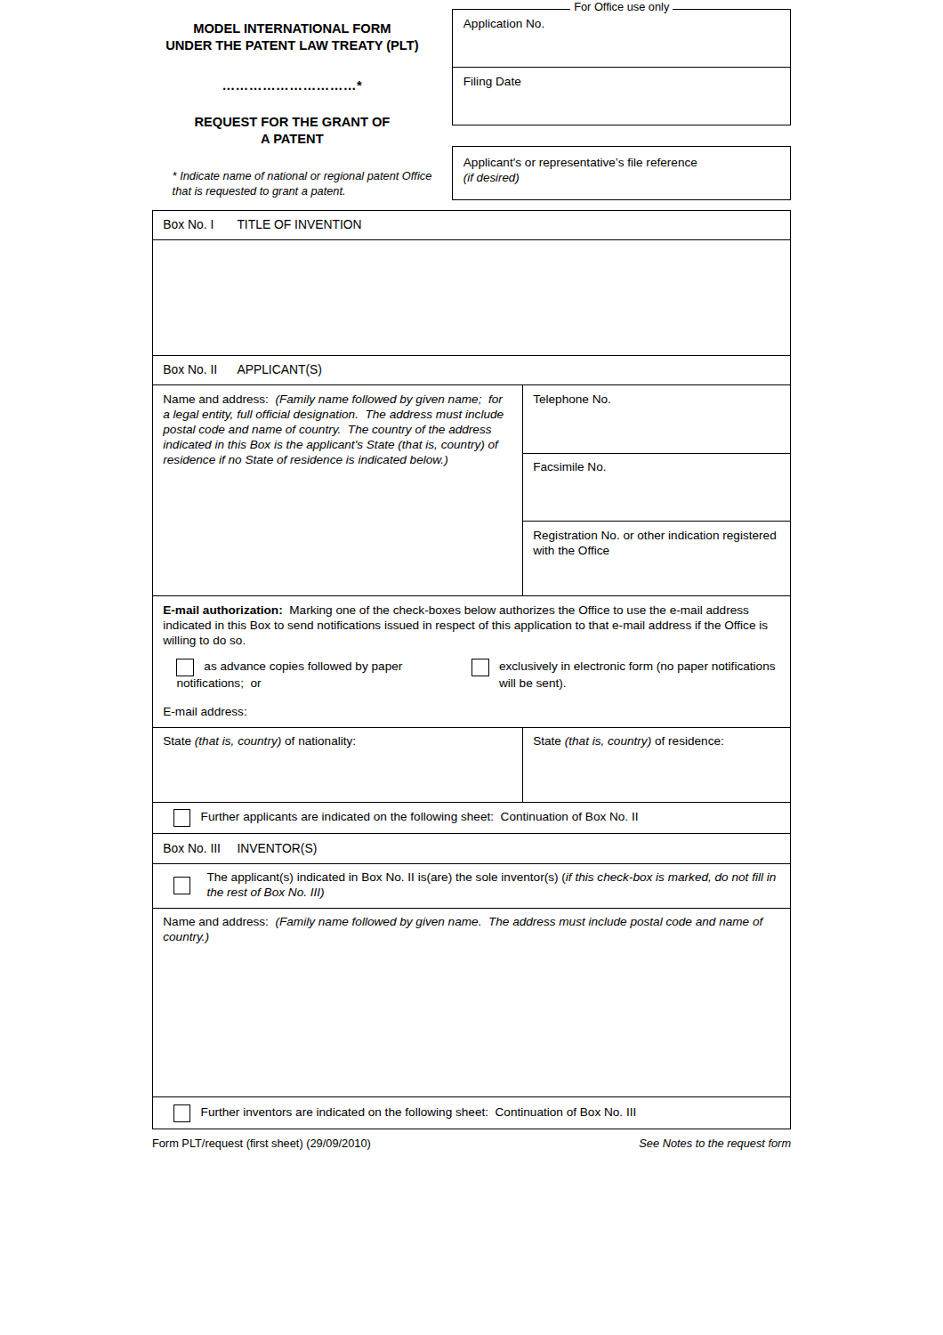MODEL INTERNATIONAL FORM
UNDER THE PATENT LAW TREATY (PLT)
…………………………*
REQUEST FOR THE GRANT OF
A PATENT
* Indicate name of national or regional patent Office that is requested to grant a patent.
For Office use only
| Application No. |
| Filing Date |
Applicant's or representative’s file reference
(if desired)
| Box No. I TITLE OF INVENTION |
| Box No. II APPLICANT(S) |
| Name and address: (Family name followed by given name; for a legal entity, full official designation. The address must include postal code and name of country. The country of the address indicated in this Box is the applicant's State (that is, country) of residence if no State of residence is indicated below.) | / Telephone No. / / Facsimile No. / / Registration No. or other indication registered with the Office / |
| E-mail authorization: Marking one of the check-boxes below authorizes the Office to use the e-mail address indicated in this Box to send notifications issued in respect of this application to that e-mail address if the Office is willing to do so. as advance copies followed by paper notifications; or exclusively in electronic form (no paper notifications will be sent). E-mail address: |
| State (that is, country) of nationality: | State (that is, country) of residence: |
| Further applicants are indicated on the following sheet: Continuation of Box No. II |
| Box No. III INVENTOR(S) |
| The applicant(s) indicated in Box No. II is(are) the sole inventor(s) ( if this check-box is marked, do not fill in the rest of Box No. III) |
| Name and address: (Family name followed by given name. The address must include postal code and name of country.) |
| Further inventors are indicated on the following sheet: Continuation of Box No. III |
Form PLT/request (first sheet) (29/09/2010)
See Notes to the request form